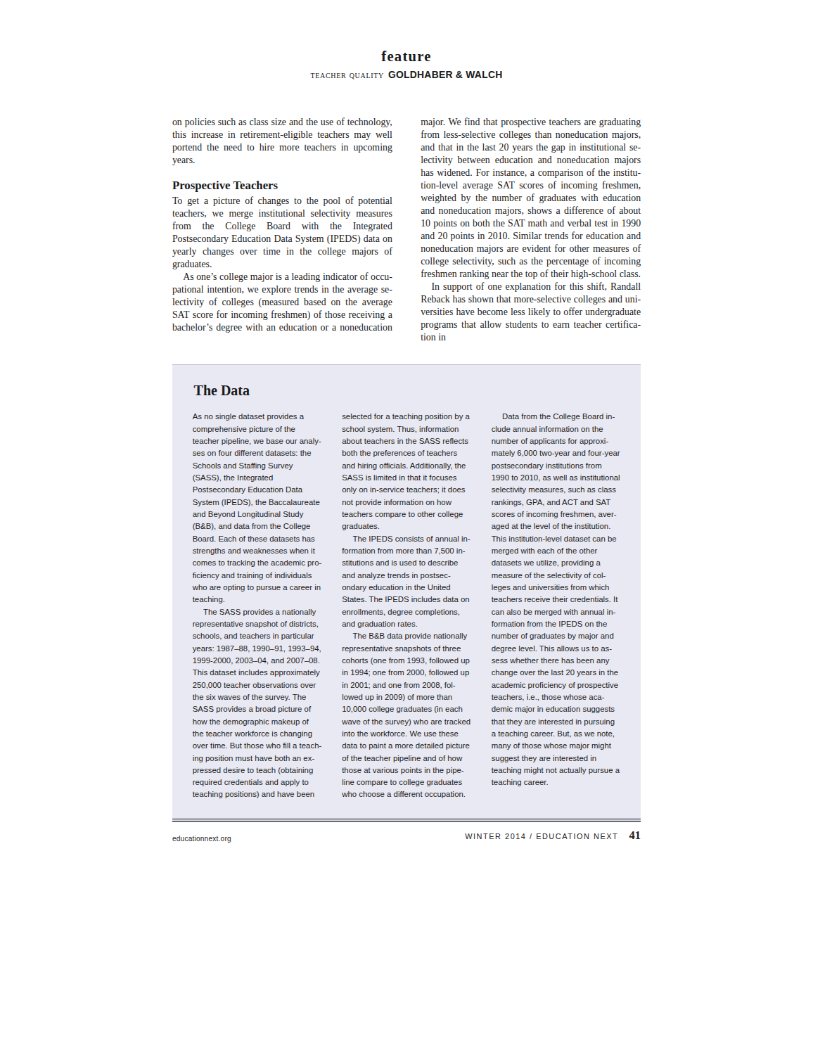feature
TEACHER QUALITY GOLDHABER & WALCH
on policies such as class size and the use of technology, this increase in retirement-eligible teachers may well portend the need to hire more teachers in upcoming years.
Prospective Teachers
To get a picture of changes to the pool of potential teachers, we merge institutional selectivity measures from the College Board with the Integrated Postsecondary Education Data System (IPEDS) data on yearly changes over time in the college majors of graduates.
As one’s college major is a leading indicator of occupational intention, we explore trends in the average selectivity of colleges (measured based on the average SAT score for incoming freshmen) of those receiving a bachelor’s degree with an education or a noneducation major. We find that prospective teachers are graduating from less-selective colleges than noneducation majors, and that in the last 20 years the gap in institutional selectivity between education and noneducation majors has widened. For instance, a comparison of the institution-level average SAT scores of incoming freshmen, weighted by the number of graduates with education and noneducation majors, shows a difference of about 10 points on both the SAT math and verbal test in 1990 and 20 points in 2010. Similar trends for education and noneducation majors are evident for other measures of college selectivity, such as the percentage of incoming freshmen ranking near the top of their high-school class.
In support of one explanation for this shift, Randall Reback has shown that more-selective colleges and universities have become less likely to offer undergraduate programs that allow students to earn teacher certification in
The Data
As no single dataset provides a comprehensive picture of the teacher pipeline, we base our analyses on four different datasets: the Schools and Staffing Survey (SASS), the Integrated Postsecondary Education Data System (IPEDS), the Baccalaureate and Beyond Longitudinal Study (B&B), and data from the College Board. Each of these datasets has strengths and weaknesses when it comes to tracking the academic proficiency and training of individuals who are opting to pursue a career in teaching.
The SASS provides a nationally representative snapshot of districts, schools, and teachers in particular years: 1987–88, 1990–91, 1993–94, 1999-2000, 2003–04, and 2007–08. This dataset includes approximately 250,000 teacher observations over the six waves of the survey. The SASS provides a broad picture of how the demographic makeup of the teacher workforce is changing over time. But those who fill a teaching position must have both an expressed desire to teach (obtaining required credentials and apply to teaching positions) and have been selected for a teaching position by a school system. Thus, information about teachers in the SASS reflects both the preferences of teachers and hiring officials. Additionally, the SASS is limited in that it focuses only on in-service teachers; it does not provide information on how teachers compare to other college graduates.
The IPEDS consists of annual information from more than 7,500 institutions and is used to describe and analyze trends in postsecondary education in the United States. The IPEDS includes data on enrollments, degree completions, and graduation rates.
The B&B data provide nationally representative snapshots of three cohorts (one from 1993, followed up in 1994; one from 2000, followed up in 2001; and one from 2008, followed up in 2009) of more than 10,000 college graduates (in each wave of the survey) who are tracked into the workforce. We use these data to paint a more detailed picture of the teacher pipeline and of how those at various points in the pipeline compare to college graduates who choose a different occupation.
Data from the College Board include annual information on the number of applicants for approximately 6,000 two-year and four-year postsecondary institutions from 1990 to 2010, as well as institutional selectivity measures, such as class rankings, GPA, and ACT and SAT scores of incoming freshmen, averaged at the level of the institution. This institution-level dataset can be merged with each of the other datasets we utilize, providing a measure of the selectivity of colleges and universities from which teachers receive their credentials. It can also be merged with annual information from the IPEDS on the number of graduates by major and degree level. This allows us to assess whether there has been any change over the last 20 years in the academic proficiency of prospective teachers, i.e., those whose academic major in education suggests that they are interested in pursuing a teaching career. But, as we note, many of those whose major might suggest they are interested in teaching might not actually pursue a teaching career.
educationnext.org
WINTER 2014 / EDUCATION NEXT 41